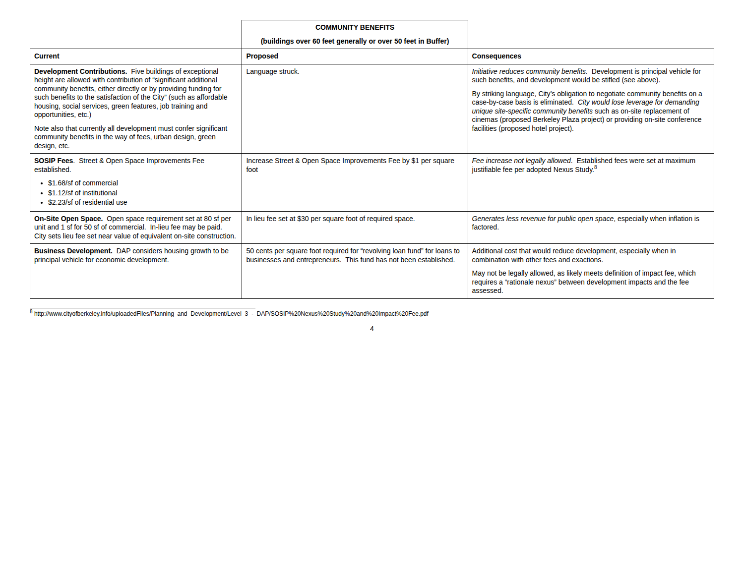| | COMMUNITY BENEFITS (buildings over 60 feet generally or over 50 feet in Buffer) | |
| Current | Proposed | Consequences |
| Development Contributions. Five buildings of exceptional height are allowed with contribution of “significant additional community benefits, either directly or by providing funding for such benefits to the satisfaction of the City” (such as affordable housing, social services, green features, job training and opportunities, etc.) Note also that currently all development must confer significant community benefits in the way of fees, urban design, green design, etc. | Language struck. | Initiative reduces community benefits. Development is principal vehicle for such benefits, and development would be stifled (see above). By striking language, City’s obligation to negotiate community benefits on a case-by-case basis is eliminated. City would lose leverage for demanding unique site-specific community benefits such as on-site replacement of cinemas (proposed Berkeley Plaza project) or providing on-site conference facilities (proposed hotel project). |
| SOSIP Fees . Street & Open Space Improvements Fee established. $1.68/sf of commercial $1.12/sf of institutional $2.23/sf of residential use | Increase Street & Open Space Improvements Fee by $1 per square foot | Fee increase not legally allowed . Established fees were set at maximum justifiable fee per adopted Nexus Study. 8 |
| On-Site Open Space. Open space requirement set at 80 sf per unit and 1 sf for 50 sf of commercial. In-lieu fee may be paid. City sets lieu fee set near value of equivalent on-site construction. | In lieu fee set at $30 per square foot of required space. | Generates less revenue for public open space , especially when inflation is factored. |
| Business Development. DAP considers housing growth to be principal vehicle for economic development. | 50 cents per square foot required for “revolving loan fund” for loans to businesses and entrepreneurs. This fund has not been established. | Additional cost that would reduce development, especially when in combination with other fees and exactions. May not be legally allowed, as likely meets definition of impact fee, which requires a “rationale nexus” between development impacts and the fee assessed. |
8 http://www.cityofberkeley.info/uploadedFiles/Planning_and_Development/Level_3_-_DAP/SOSIP%20Nexus%20Study%20and%20Impact%20Fee.pdf
4